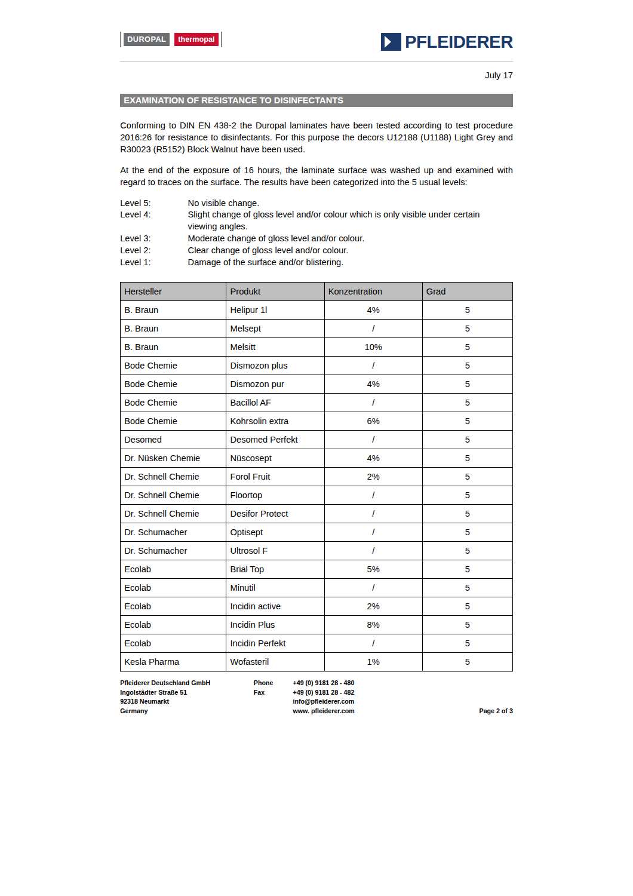DUROPAL thermopal
PFLEIDERER
July 17
EXAMINATION OF RESISTANCE TO DISINFECTANTS
Conforming to DIN EN 438-2 the Duropal laminates have been tested according to test procedure 2016:26 for resistance to disinfectants. For this purpose the decors U12188 (U1188) Light Grey and R30023 (R5152) Block Walnut have been used.
At the end of the exposure of 16 hours, the laminate surface was washed up and examined with regard to traces on the surface. The results have been categorized into the 5 usual levels:
Level 5:
No visible change.
Level 4:
Slight change of gloss level and/or colour which is only visible under certainviewing angles.
Level 3:
Moderate change of gloss level and/or colour.
Level 2:
Clear change of gloss level and/or colour.
Level 1:
Damage of the surface and/or blistering.
| Hersteller | Produkt | Konzentration | Grad |
| --- | --- | --- | --- |
| B. Braun | Helipur 1l | 4% | 5 |
| B. Braun | Melsept | / | 5 |
| B. Braun | Melsitt | 10% | 5 |
| Bode Chemie | Dismozon plus | / | 5 |
| Bode Chemie | Dismozon pur | 4% | 5 |
| Bode Chemie | Bacillol AF | / | 5 |
| Bode Chemie | Kohrsolin extra | 6% | 5 |
| Desomed | Desomed Perfekt | / | 5 |
| Dr. Nüsken Chemie | Nüscosept | 4% | 5 |
| Dr. Schnell Chemie | Forol Fruit | 2% | 5 |
| Dr. Schnell Chemie | Floortop | / | 5 |
| Dr. Schnell Chemie | Desifor Protect | / | 5 |
| Dr. Schumacher | Optisept | / | 5 |
| Dr. Schumacher | Ultrosol F | / | 5 |
| Ecolab | Brial Top | 5% | 5 |
| Ecolab | Minutil | / | 5 |
| Ecolab | Incidin active | 2% | 5 |
| Ecolab | Incidin Plus | 8% | 5 |
| Ecolab | Incidin Perfekt | / | 5 |
| Kesla Pharma | Wofasteril | 1% | 5 |
| Pfleiderer Deutschland GmbH | Phone | +49 (0) 9181 28 - 480 | |
| Ingolstädter Straße 51 | Fax | +49 (0) 9181 28 - 482 | |
| 92318 Neumarkt | | info@pfleiderer.com | |
| Germany | | www. pfleiderer.com | Page 2 of 3 |